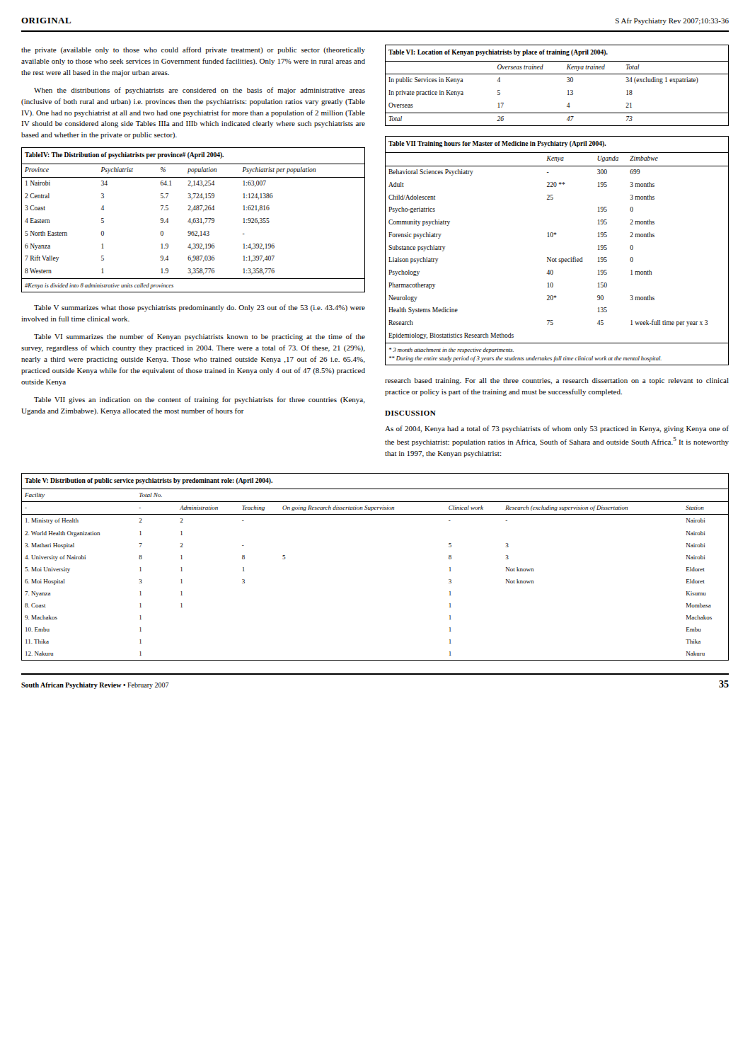ORIGINAL
S Afr Psychiatry Rev 2007;10:33-36
the private (available only to those who could afford private treatment) or public sector (theoretically available only to those who seek services in Government funded facilities). Only 17% were in rural areas and the rest were all based in the major urban areas.
When the distributions of psychiatrists are considered on the basis of major administrative areas (inclusive of both rural and urban) i.e. provinces then the psychiatrists: population ratios vary greatly (Table IV). One had no psychiatrist at all and two had one psychiatrist for more than a population of 2 million (Table IV should be considered along side Tables IIIa and IIIb which indicated clearly where such psychiatrists are based and whether in the private or public sector).
TableIV: The Distribution of psychiatrists per province# (April 2004).
| Province | Psychiatrist | % | population | Psychiatrist per population |
| --- | --- | --- | --- | --- |
| 1 Nairobi | 34 | 64.1 | 2,143,254 | 1:63,007 |
| 2 Central | 3 | 5.7 | 3,724,159 | 1:124,1386 |
| 3 Coast | 4 | 7.5 | 2,487,264 | 1:621,816 |
| 4 Eastern | 5 | 9.4 | 4,631,779 | 1:926,355 |
| 5 North Eastern | 0 | 0 | 962,143 | - |
| 6 Nyanza | 1 | 1.9 | 4,392,196 | 1:4,392,196 |
| 7 Rift Valley | 5 | 9.4 | 6,987,036 | 1:1,397,407 |
| 8 Western | 1 | 1.9 | 3,358,776 | 1:3,358,776 |
| #Kenya is divided into 8 administrative units called provinces |
Table V summarizes what those psychiatrists predominantly do. Only 23 out of the 53 (i.e. 43.4%) were involved in full time clinical work.
Table VI summarizes the number of Kenyan psychiatrists known to be practicing at the time of the survey, regardless of which country they practiced in 2004. There were a total of 73. Of these, 21 (29%), nearly a third were practicing outside Kenya. Those who trained outside Kenya ,17 out of 26 i.e. 65.4%, practiced outside Kenya while for the equivalent of those trained in Kenya only 4 out of 47 (8.5%) practiced outside Kenya
Table VII gives an indication on the content of training for psychiatrists for three countries (Kenya, Uganda and Zimbabwe). Kenya allocated the most number of hours for
Table VI: Location of Kenyan psychiatrists by place of training (April 2004).
| | Overseas trained | Kenya trained | Total |
| --- | --- | --- | --- |
| In public Services in Kenya | 4 | 30 | 34 (excluding 1 expatriate) |
| In private practice in Kenya | 5 | 13 | 18 |
| Overseas | 17 | 4 | 21 |
| Total | 26 | 47 | 73 |
Table VII Training hours for Master of Medicine in Psychiatry (April 2004).
| | Kenya | Uganda | Zimbabwe |
| --- | --- | --- | --- |
| Behavioral Sciences Psychiatry | - | 300 | 699 |
| Adult | 220 ** | 195 | 3 months |
| Child/Adolescent | 25 | | 3 months |
| Psycho-geriatrics | | 195 | 0 |
| Community psychiatry | | 195 | 2 months |
| Forensic psychiatry | 10* | 195 | 2 months |
| Substance psychiatry | | 195 | 0 |
| Liaison psychiatry | Not specified | 195 | 0 |
| Psychology | 40 | 195 | 1 month |
| Pharmacotherapy | 10 | 150 | |
| Neurology | 20* | 90 | 3 months |
| Health Systems Medicine | | 135 | |
| Research | 75 | 45 | 1 week-full time per year x 3 |
| Epidemiology, Biostatistics Research Methods | | | |
| * 3 month attachment in the respective departments. ** During the entire study period of 3 years the students undertakes full time clinical work at the mental hospital. |
research based training. For all the three countries, a research dissertation on a topic relevant to clinical practice or policy is part of the training and must be successfully completed.
DISCUSSION
As of 2004, Kenya had a total of 73 psychiatrists of whom only 53 practiced in Kenya, giving Kenya one of the best psychiatrist: population ratios in Africa, South of Sahara and outside South Africa.5 It is noteworthy that in 1997, the Kenyan psychiatrist:
Table V: Distribution of public service psychiatrists by predominant role: (April 2004).
| Facility | Total No. | | | | | | |
| --- | --- | --- | --- | --- | --- | --- | --- |
| - | - | Administration | Teaching | On going Research dissertation Supervision | Clinical work | Research (excluding supervision of Dissertation | Station |
| 1. Ministry of Health | 2 | 2 | - | | - | - | Nairobi |
| 2. World Health Organization | 1 | 1 | | | | | Nairobi |
| 3. Mathari Hospital | 7 | 2 | - | | 5 | 3 | Nairobi |
| 4. University of Nairobi | 8 | 1 | 8 | 5 | 8 | 3 | Nairobi |
| 5. Moi University | 1 | 1 | 1 | | 1 | Not known | Eldoret |
| 6. Moi Hospital | 3 | 1 | 3 | | 3 | Not known | Eldoret |
| 7. Nyanza | 1 | 1 | | | 1 | | Kisumu |
| 8. Coast | 1 | 1 | | | 1 | | Mombasa |
| 9. Machakos | 1 | | | | 1 | | Machakos |
| 10. Embu | 1 | | | | 1 | | Embu |
| 11. Thika | 1 | | | | 1 | | Thika |
| 12. Nakuru | 1 | | | | 1 | | Nakuru |
South African Psychiatry Review • February 2007
35